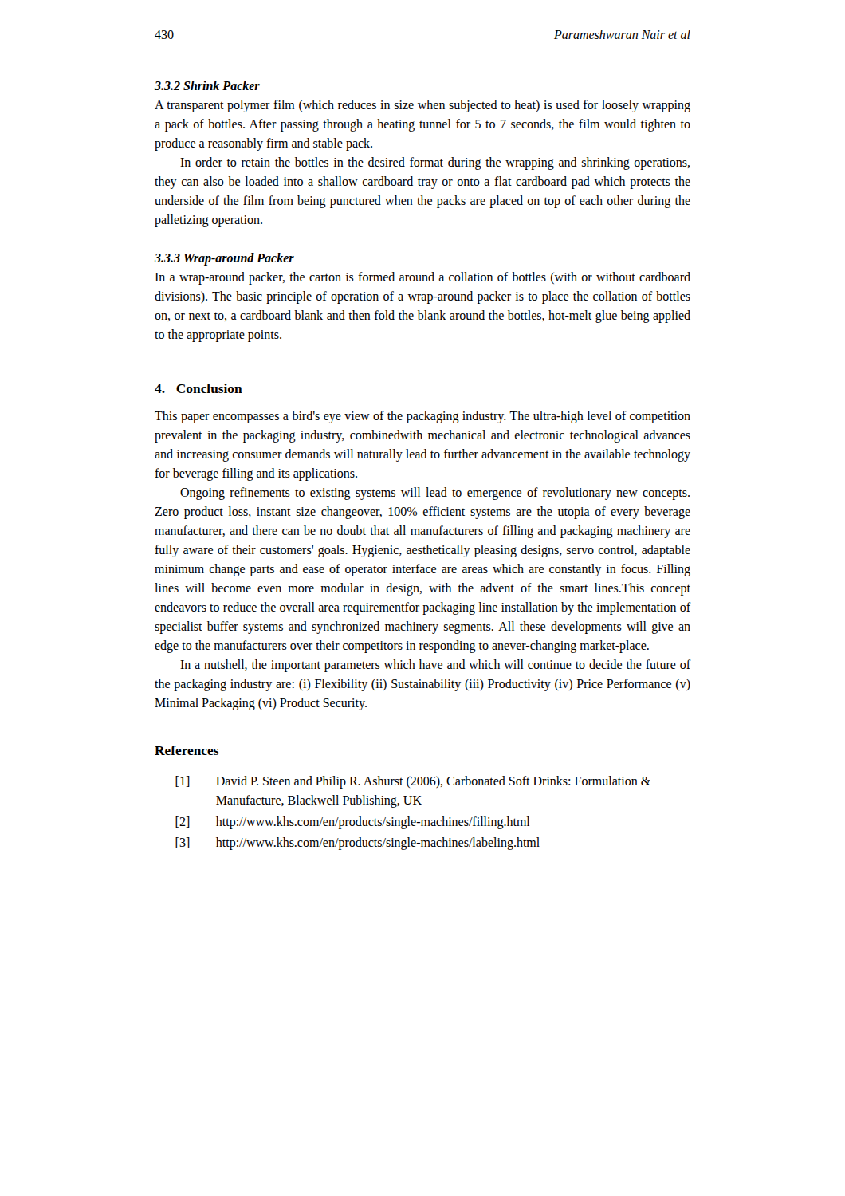430 Parameshwaran Nair et al
3.3.2 Shrink Packer
A transparent polymer film (which reduces in size when subjected to heat) is used for loosely wrapping a pack of bottles. After passing through a heating tunnel for 5 to 7 seconds, the film would tighten to produce a reasonably firm and stable pack.
In order to retain the bottles in the desired format during the wrapping and shrinking operations, they can also be loaded into a shallow cardboard tray or onto a flat cardboard pad which protects the underside of the film from being punctured when the packs are placed on top of each other during the palletizing operation.
3.3.3 Wrap-around Packer
In a wrap-around packer, the carton is formed around a collation of bottles (with or without cardboard divisions). The basic principle of operation of a wrap-around packer is to place the collation of bottles on, or next to, a cardboard blank and then fold the blank around the bottles, hot-melt glue being applied to the appropriate points.
4. Conclusion
This paper encompasses a bird's eye view of the packaging industry. The ultra-high level of competition prevalent in the packaging industry, combinedwith mechanical and electronic technological advances and increasing consumer demands will naturally lead to further advancement in the available technology for beverage filling and its applications.
Ongoing refinements to existing systems will lead to emergence of revolutionary new concepts. Zero product loss, instant size changeover, 100% efficient systems are the utopia of every beverage manufacturer, and there can be no doubt that all manufacturers of filling and packaging machinery are fully aware of their customers' goals. Hygienic, aesthetically pleasing designs, servo control, adaptable minimum change parts and ease of operator interface are areas which are constantly in focus. Filling lines will become even more modular in design, with the advent of the smart lines.This concept endeavors to reduce the overall area requirementfor packaging line installation by the implementation of specialist buffer systems and synchronized machinery segments. All these developments will give an edge to the manufacturers over their competitors in responding to anever-changing market-place.
In a nutshell, the important parameters which have and which will continue to decide the future of the packaging industry are: (i) Flexibility (ii) Sustainability (iii) Productivity (iv) Price Performance (v) Minimal Packaging (vi) Product Security.
References
[1] David P. Steen and Philip R. Ashurst (2006), Carbonated Soft Drinks: Formulation & Manufacture, Blackwell Publishing, UK
[2] http://www.khs.com/en/products/single-machines/filling.html
[3] http://www.khs.com/en/products/single-machines/labeling.html